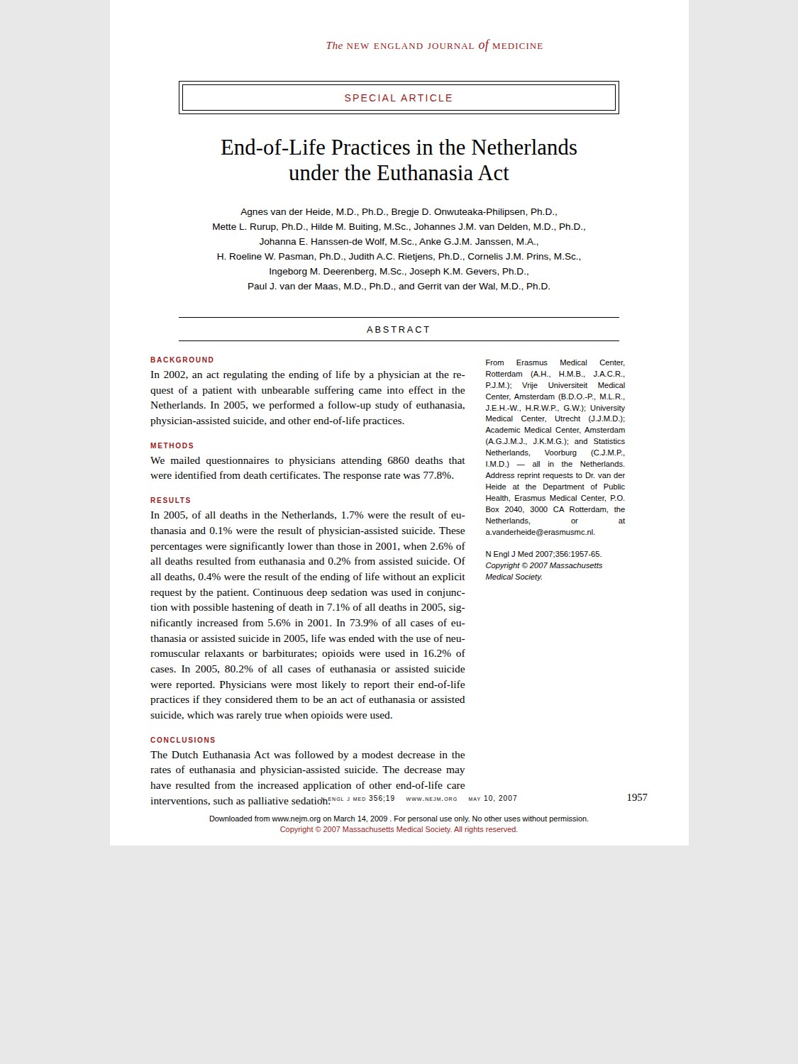The new england journal of medicine
Special Article
End-of-Life Practices in the Netherlands
under the Euthanasia Act
Agnes van der Heide, M.D., Ph.D., Bregje D. Onwuteaka-Philipsen, Ph.D.,
Mette L. Rurup, Ph.D., Hilde M. Buiting, M.Sc., Johannes J.M. van Delden, M.D., Ph.D.,
Johanna E. Hanssen-de Wolf, M.Sc., Anke G.J.M. Janssen, M.A.,
H. Roeline W. Pasman, Ph.D., Judith A.C. Rietjens, Ph.D., Cornelis J.M. Prins, M.Sc.,
Ingeborg M. Deerenberg, M.Sc., Joseph K.M. Gevers, Ph.D.,
Paul J. van der Maas, M.D., Ph.D., and Gerrit van der Wal, M.D., Ph.D.
Abstract
Background
In 2002, an act regulating the ending of life by a physician at the request of a patient with unbearable suffering came into effect in the Netherlands. In 2005, we performed a follow-up study of euthanasia, physician-assisted suicide, and other end-of-life practices.
Methods
We mailed questionnaires to physicians attending 6860 deaths that were identified from death certificates. The response rate was 77.8%.
Results
In 2005, of all deaths in the Netherlands, 1.7% were the result of euthanasia and 0.1% were the result of physician-assisted suicide. These percentages were significantly lower than those in 2001, when 2.6% of all deaths resulted from euthanasia and 0.2% from assisted suicide. Of all deaths, 0.4% were the result of the ending of life without an explicit request by the patient. Continuous deep sedation was used in conjunction with possible hastening of death in 7.1% of all deaths in 2005, significantly increased from 5.6% in 2001. In 73.9% of all cases of euthanasia or assisted suicide in 2005, life was ended with the use of neuromuscular relaxants or barbiturates; opioids were used in 16.2% of cases. In 2005, 80.2% of all cases of euthanasia or assisted suicide were reported. Physicians were most likely to report their end-of-life practices if they considered them to be an act of euthanasia or assisted suicide, which was rarely true when opioids were used.
Conclusions
The Dutch Euthanasia Act was followed by a modest decrease in the rates of euthanasia and physician-assisted suicide. The decrease may have resulted from the increased application of other end-of-life care interventions, such as palliative sedation.
From Erasmus Medical Center, Rotterdam (A.H., H.M.B., J.A.C.R., P.J.M.); Vrije Universiteit Medical Center, Amsterdam (B.D.O.-P., M.L.R., J.E.H.-W., H.R.W.P., G.W.); University Medical Center, Utrecht (J.J.M.D.); Academic Medical Center, Amsterdam (A.G.J.M.J., J.K.M.G.); and Statistics Netherlands, Voorburg (C.J.M.P., I.M.D.) — all in the Netherlands. Address reprint requests to Dr. van der Heide at the Department of Public Health, Erasmus Medical Center, P.O. Box 2040, 3000 CA Rotterdam, the Netherlands, or at a.vanderheide@erasmusmc.nl.
N Engl J Med 2007;356:1957-65.
Copyright © 2007 Massachusetts Medical Society.
n engl j med 356;19 www.nejm.org may 10, 2007
1957
Downloaded from www.nejm.org on March 14, 2009 . For personal use only. No other uses without permission.
Copyright © 2007 Massachusetts Medical Society. All rights reserved.